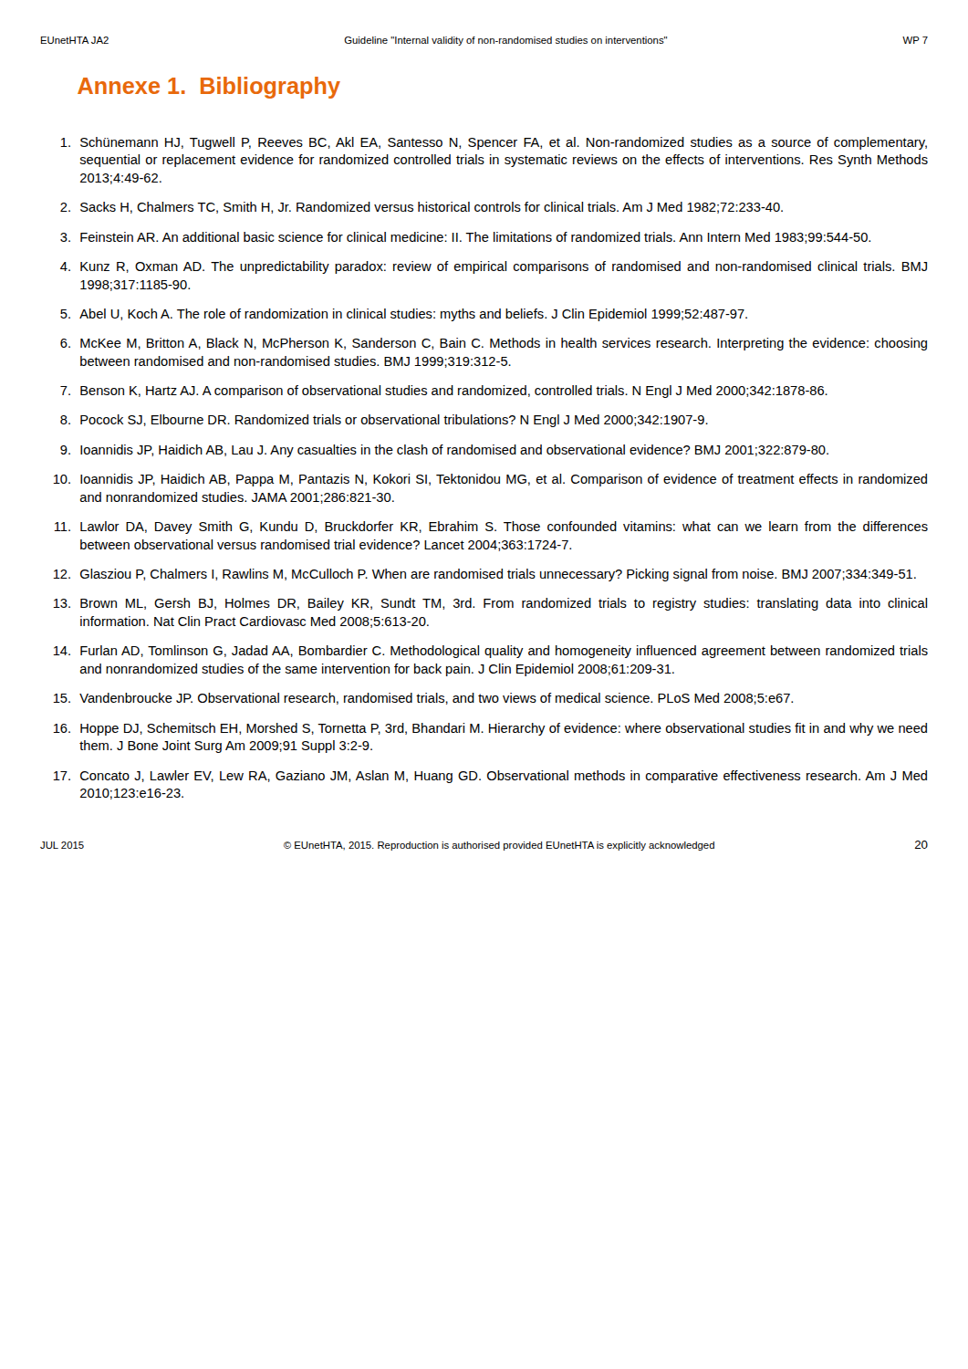EUnetHTA JA2
Guideline "Internal validity of non-randomised studies on interventions"
WP 7
Annexe 1. Bibliography
Schünemann HJ, Tugwell P, Reeves BC, Akl EA, Santesso N, Spencer FA, et al. Non-randomized studies as a source of complementary, sequential or replacement evidence for randomized controlled trials in systematic reviews on the effects of interventions. Res Synth Methods 2013;4:49-62.
Sacks H, Chalmers TC, Smith H, Jr. Randomized versus historical controls for clinical trials. Am J Med 1982;72:233-40.
Feinstein AR. An additional basic science for clinical medicine: II. The limitations of randomized trials. Ann Intern Med 1983;99:544-50.
Kunz R, Oxman AD. The unpredictability paradox: review of empirical comparisons of randomised and non-randomised clinical trials. BMJ 1998;317:1185-90.
Abel U, Koch A. The role of randomization in clinical studies: myths and beliefs. J Clin Epidemiol 1999;52:487-97.
McKee M, Britton A, Black N, McPherson K, Sanderson C, Bain C. Methods in health services research. Interpreting the evidence: choosing between randomised and non-randomised studies. BMJ 1999;319:312-5.
Benson K, Hartz AJ. A comparison of observational studies and randomized, controlled trials. N Engl J Med 2000;342:1878-86.
Pocock SJ, Elbourne DR. Randomized trials or observational tribulations? N Engl J Med 2000;342:1907-9.
Ioannidis JP, Haidich AB, Lau J. Any casualties in the clash of randomised and observational evidence? BMJ 2001;322:879-80.
Ioannidis JP, Haidich AB, Pappa M, Pantazis N, Kokori SI, Tektonidou MG, et al. Comparison of evidence of treatment effects in randomized and nonrandomized studies. JAMA 2001;286:821-30.
Lawlor DA, Davey Smith G, Kundu D, Bruckdorfer KR, Ebrahim S. Those confounded vitamins: what can we learn from the differences between observational versus randomised trial evidence? Lancet 2004;363:1724-7.
Glasziou P, Chalmers I, Rawlins M, McCulloch P. When are randomised trials unnecessary? Picking signal from noise. BMJ 2007;334:349-51.
Brown ML, Gersh BJ, Holmes DR, Bailey KR, Sundt TM, 3rd. From randomized trials to registry studies: translating data into clinical information. Nat Clin Pract Cardiovasc Med 2008;5:613-20.
Furlan AD, Tomlinson G, Jadad AA, Bombardier C. Methodological quality and homogeneity influenced agreement between randomized trials and nonrandomized studies of the same intervention for back pain. J Clin Epidemiol 2008;61:209-31.
Vandenbroucke JP. Observational research, randomised trials, and two views of medical science. PLoS Med 2008;5:e67.
Hoppe DJ, Schemitsch EH, Morshed S, Tornetta P, 3rd, Bhandari M. Hierarchy of evidence: where observational studies fit in and why we need them. J Bone Joint Surg Am 2009;91 Suppl 3:2-9.
Concato J, Lawler EV, Lew RA, Gaziano JM, Aslan M, Huang GD. Observational methods in comparative effectiveness research. Am J Med 2010;123:e16-23.
JUL 2015
© EUnetHTA, 2015. Reproduction is authorised provided EUnetHTA is explicitly acknowledged
20